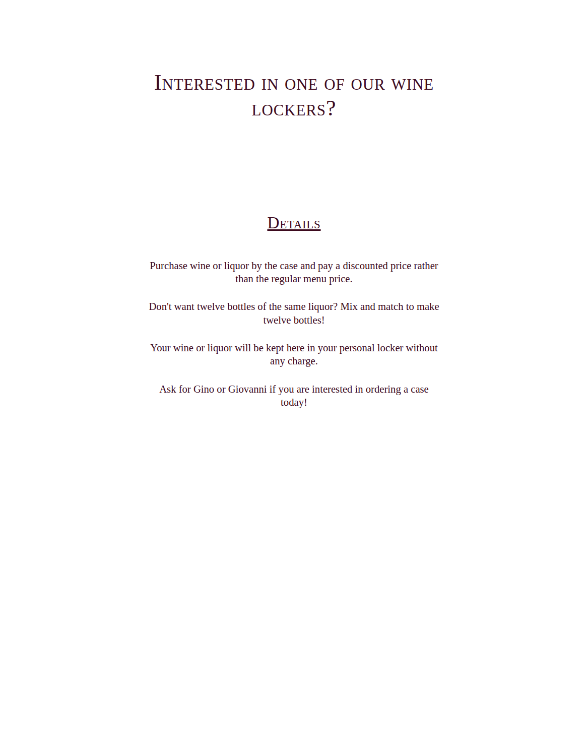Interested in one of our wine lockers?
Details
Purchase wine or liquor by the case and pay a discounted price rather than the regular menu price.
Don't want twelve bottles of the same liquor? Mix and match to make twelve bottles!
Your wine or liquor will be kept here in your personal locker without any charge.
Ask for Gino or Giovanni if you are interested in ordering a case today!